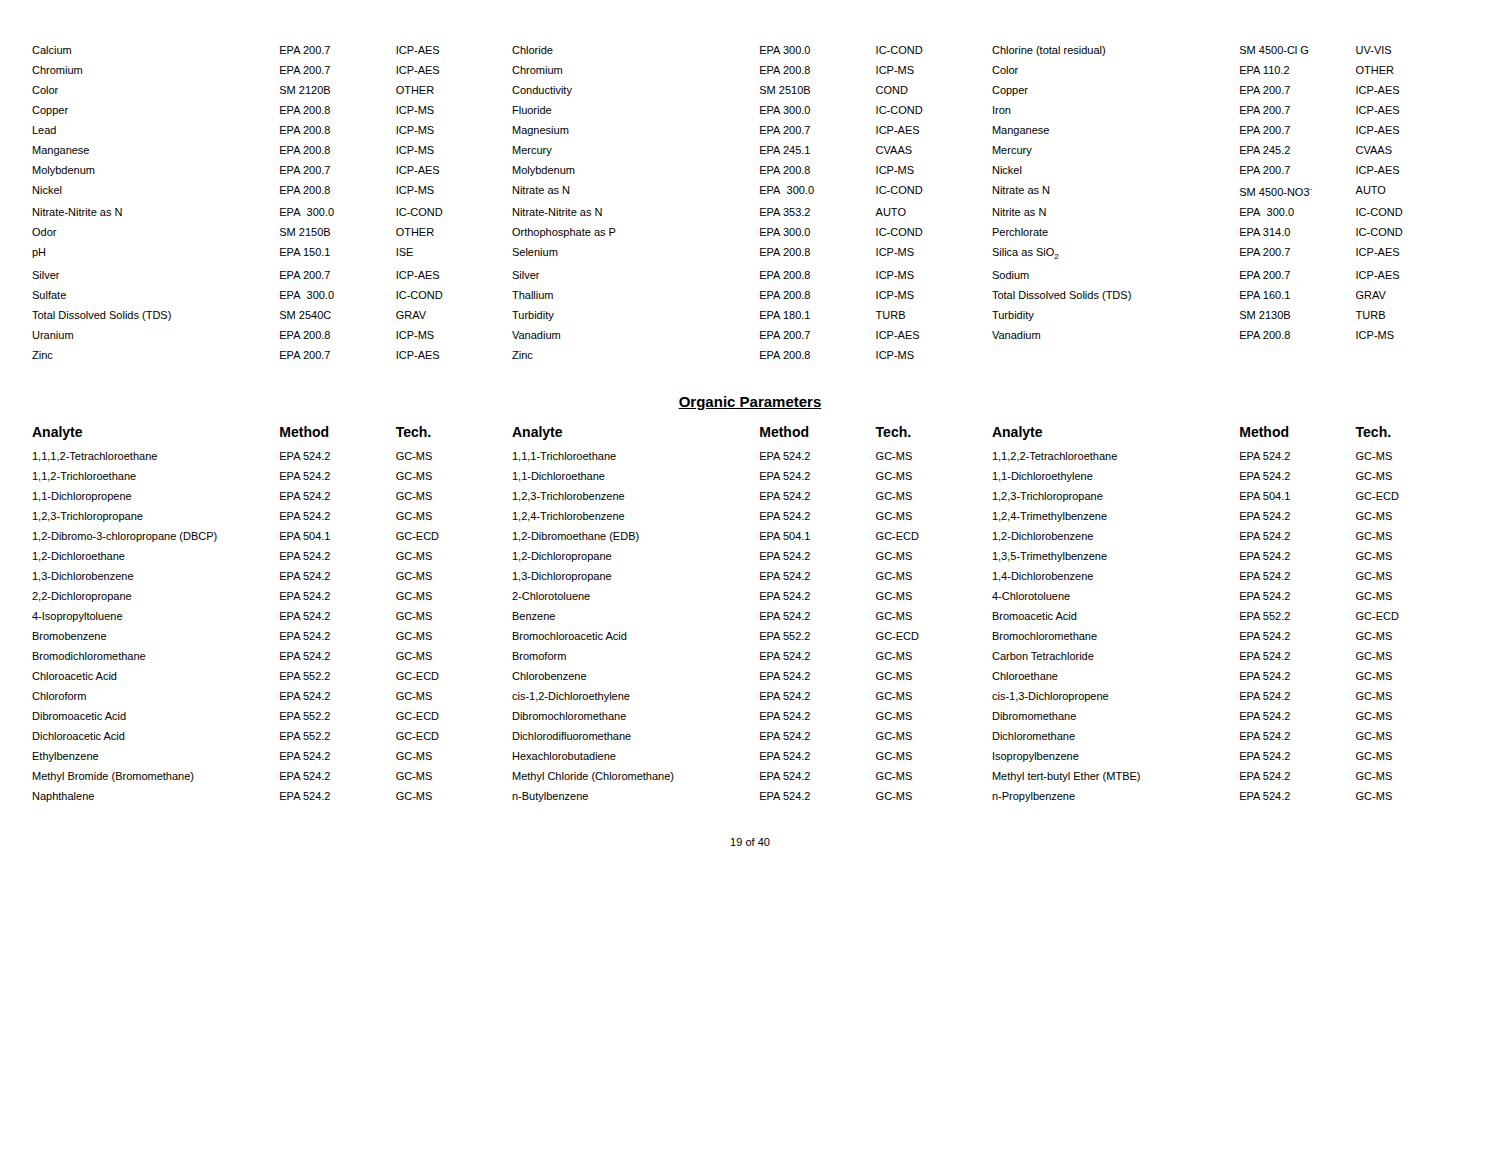| Calcium | EPA 200.7 | ICP-AES | Chloride | EPA 300.0 | IC-COND | Chlorine (total residual) | SM 4500-Cl G | UV-VIS |
| Chromium | EPA 200.7 | ICP-AES | Chromium | EPA 200.8 | ICP-MS | Color | EPA 110.2 | OTHER |
| Color | SM 2120B | OTHER | Conductivity | SM 2510B | COND | Copper | EPA 200.7 | ICP-AES |
| Copper | EPA 200.8 | ICP-MS | Fluoride | EPA 300.0 | IC-COND | Iron | EPA 200.7 | ICP-AES |
| Lead | EPA 200.8 | ICP-MS | Magnesium | EPA 200.7 | ICP-AES | Manganese | EPA 200.7 | ICP-AES |
| Manganese | EPA 200.8 | ICP-MS | Mercury | EPA 245.1 | CVAAS | Mercury | EPA 245.2 | CVAAS |
| Molybdenum | EPA 200.7 | ICP-AES | Molybdenum | EPA 200.8 | ICP-MS | Nickel | EPA 200.7 | ICP-AES |
| Nickel | EPA 200.8 | ICP-MS | Nitrate as N | EPA 300.0 | IC-COND | Nitrate as N | SM 4500-NO3 - | AUTO |
| Nitrate-Nitrite as N | EPA 300.0 | IC-COND | Nitrate-Nitrite as N | EPA 353.2 | AUTO | Nitrite as N | EPA 300.0 | IC-COND |
| Odor | SM 2150B | OTHER | Orthophosphate as P | EPA 300.0 | IC-COND | Perchlorate | EPA 314.0 | IC-COND |
| pH | EPA 150.1 | ISE | Selenium | EPA 200.8 | ICP-MS | Silica as SiO 2 | EPA 200.7 | ICP-AES |
| Silver | EPA 200.7 | ICP-AES | Silver | EPA 200.8 | ICP-MS | Sodium | EPA 200.7 | ICP-AES |
| Sulfate | EPA 300.0 | IC-COND | Thallium | EPA 200.8 | ICP-MS | Total Dissolved Solids (TDS) | EPA 160.1 | GRAV |
| Total Dissolved Solids (TDS) | SM 2540C | GRAV | Turbidity | EPA 180.1 | TURB | Turbidity | SM 2130B | TURB |
| Uranium | EPA 200.8 | ICP-MS | Vanadium | EPA 200.7 | ICP-AES | Vanadium | EPA 200.8 | ICP-MS |
| Zinc | EPA 200.7 | ICP-AES | Zinc | EPA 200.8 | ICP-MS | | | |
Organic Parameters
| Analyte | Method | Tech. | Analyte | Method | Tech. | Analyte | Method | Tech. |
| 1,1,1,2-Tetrachloroethane | EPA 524.2 | GC-MS | 1,1,1-Trichloroethane | EPA 524.2 | GC-MS | 1,1,2,2-Tetrachloroethane | EPA 524.2 | GC-MS |
| 1,1,2-Trichloroethane | EPA 524.2 | GC-MS | 1,1-Dichloroethane | EPA 524.2 | GC-MS | 1,1-Dichloroethylene | EPA 524.2 | GC-MS |
| 1,1-Dichloropropene | EPA 524.2 | GC-MS | 1,2,3-Trichlorobenzene | EPA 524.2 | GC-MS | 1,2,3-Trichloropropane | EPA 504.1 | GC-ECD |
| 1,2,3-Trichloropropane | EPA 524.2 | GC-MS | 1,2,4-Trichlorobenzene | EPA 524.2 | GC-MS | 1,2,4-Trimethylbenzene | EPA 524.2 | GC-MS |
| 1,2-Dibromo-3-chloropropane (DBCP) | EPA 504.1 | GC-ECD | 1,2-Dibromoethane (EDB) | EPA 504.1 | GC-ECD | 1,2-Dichlorobenzene | EPA 524.2 | GC-MS |
| 1,2-Dichloroethane | EPA 524.2 | GC-MS | 1,2-Dichloropropane | EPA 524.2 | GC-MS | 1,3,5-Trimethylbenzene | EPA 524.2 | GC-MS |
| 1,3-Dichlorobenzene | EPA 524.2 | GC-MS | 1,3-Dichloropropane | EPA 524.2 | GC-MS | 1,4-Dichlorobenzene | EPA 524.2 | GC-MS |
| 2,2-Dichloropropane | EPA 524.2 | GC-MS | 2-Chlorotoluene | EPA 524.2 | GC-MS | 4-Chlorotoluene | EPA 524.2 | GC-MS |
| 4-Isopropyltoluene | EPA 524.2 | GC-MS | Benzene | EPA 524.2 | GC-MS | Bromoacetic Acid | EPA 552.2 | GC-ECD |
| Bromobenzene | EPA 524.2 | GC-MS | Bromochloroacetic Acid | EPA 552.2 | GC-ECD | Bromochloromethane | EPA 524.2 | GC-MS |
| Bromodichloromethane | EPA 524.2 | GC-MS | Bromoform | EPA 524.2 | GC-MS | Carbon Tetrachloride | EPA 524.2 | GC-MS |
| Chloroacetic Acid | EPA 552.2 | GC-ECD | Chlorobenzene | EPA 524.2 | GC-MS | Chloroethane | EPA 524.2 | GC-MS |
| Chloroform | EPA 524.2 | GC-MS | cis-1,2-Dichloroethylene | EPA 524.2 | GC-MS | cis-1,3-Dichloropropene | EPA 524.2 | GC-MS |
| Dibromoacetic Acid | EPA 552.2 | GC-ECD | Dibromochloromethane | EPA 524.2 | GC-MS | Dibromomethane | EPA 524.2 | GC-MS |
| Dichloroacetic Acid | EPA 552.2 | GC-ECD | Dichlorodifluoromethane | EPA 524.2 | GC-MS | Dichloromethane | EPA 524.2 | GC-MS |
| Ethylbenzene | EPA 524.2 | GC-MS | Hexachlorobutadiene | EPA 524.2 | GC-MS | Isopropylbenzene | EPA 524.2 | GC-MS |
| Methyl Bromide (Bromomethane) | EPA 524.2 | GC-MS | Methyl Chloride (Chloromethane) | EPA 524.2 | GC-MS | Methyl tert-butyl Ether (MTBE) | EPA 524.2 | GC-MS |
| Naphthalene | EPA 524.2 | GC-MS | n-Butylbenzene | EPA 524.2 | GC-MS | n-Propylbenzene | EPA 524.2 | GC-MS |
19 of 40